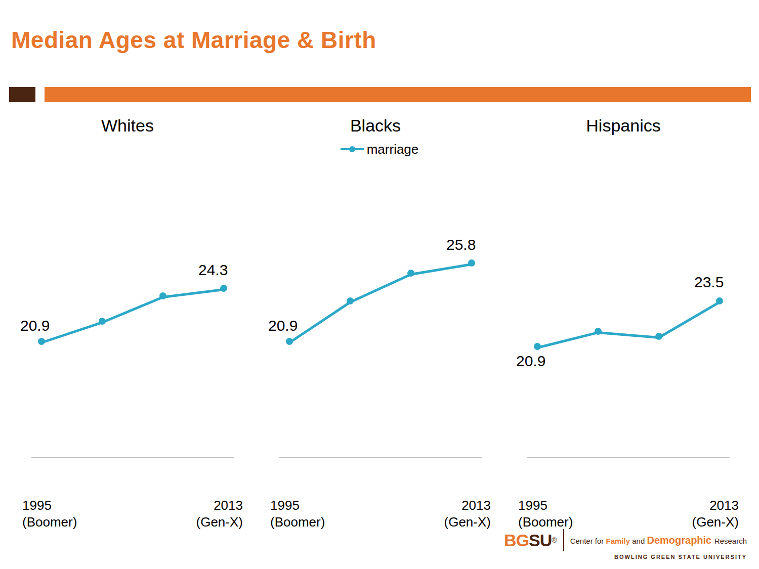Median Ages at Marriage & Birth
marriage
Whites
20.9
24.3
1995(Boomer)
2013(Gen-X)
Blacks
20.9
25.8
1995(Boomer)
2013(Gen-X)
Hispanics
20.9
23.5
1995(Boomer)
2013(Gen-X)
BG SU® Center for Family and Demographic Research
BOWLING GREEN STATE UNIVERSITY